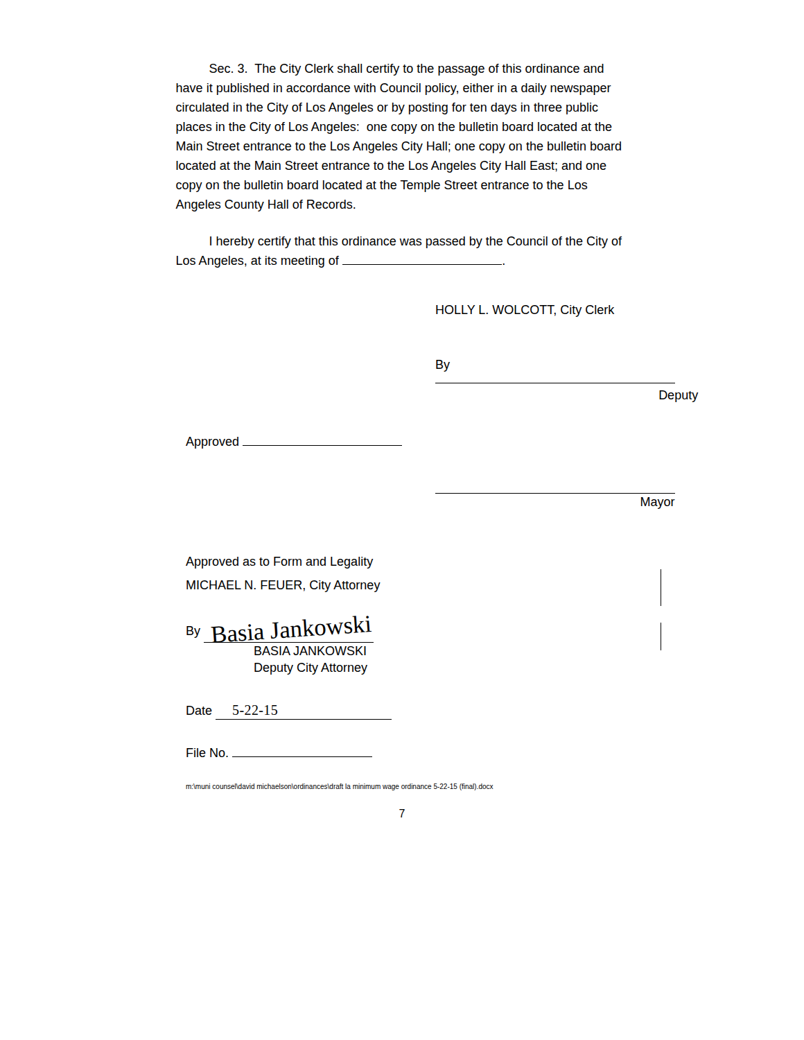Sec. 3. The City Clerk shall certify to the passage of this ordinance and have it published in accordance with Council policy, either in a daily newspaper circulated in the City of Los Angeles or by posting for ten days in three public places in the City of Los Angeles: one copy on the bulletin board located at the Main Street entrance to the Los Angeles City Hall; one copy on the bulletin board located at the Main Street entrance to the Los Angeles City Hall East; and one copy on the bulletin board located at the Temple Street entrance to the Los Angeles County Hall of Records.
I hereby certify that this ordinance was passed by the Council of the City of Los Angeles, at its meeting of .
HOLLY L. WOLCOTT, City Clerk
By
Deputy
Approved
Mayor
Approved as to Form and Legality
MICHAEL N. FEUER, City Attorney
By Basia Jankowski
BASIA JANKOWSKI
Deputy City Attorney
Date 5-22-15
File No.
m:\muni counsel\david michaelson\ordinances\draft la minimum wage ordinance 5-22-15 (final).docx
7